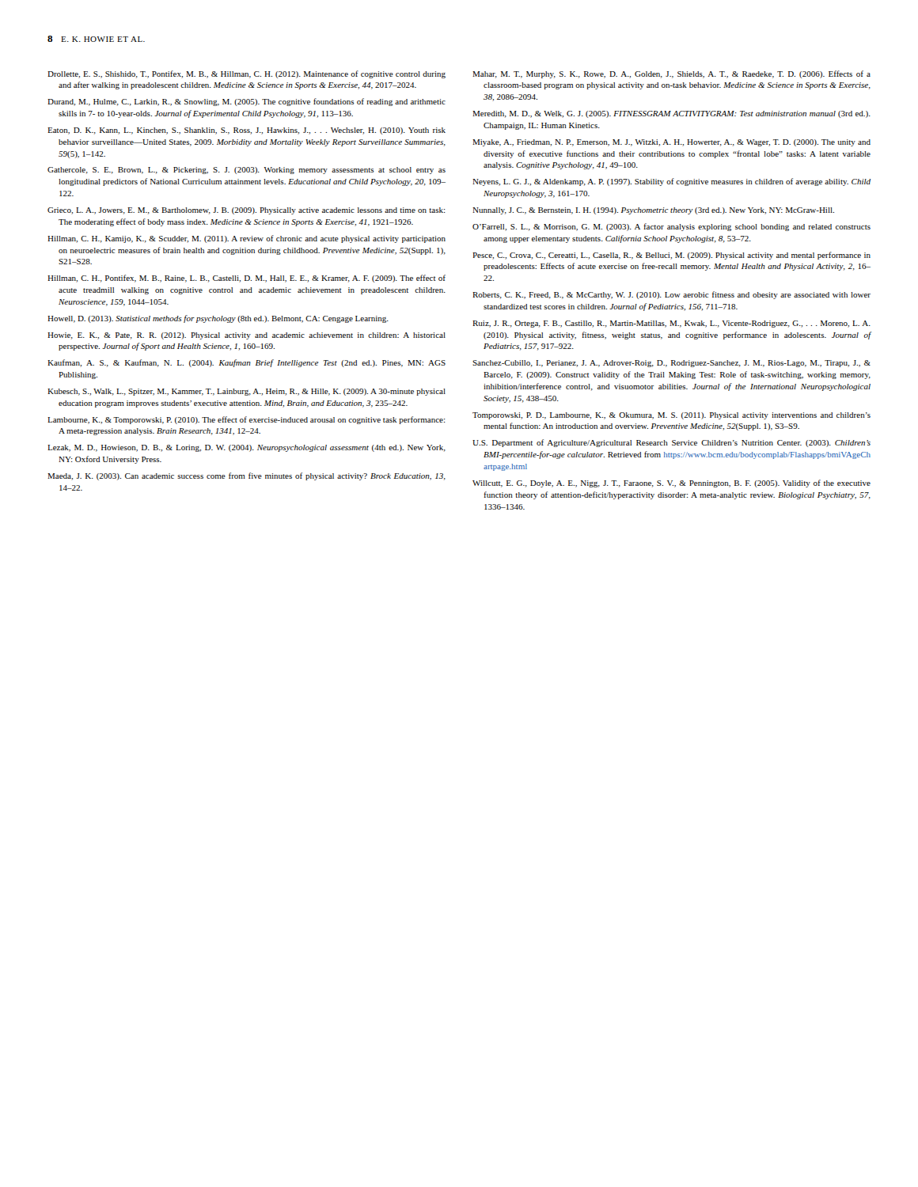8 E. K. HOWIE ET AL.
Drollette, E. S., Shishido, T., Pontifex, M. B., & Hillman, C. H. (2012). Maintenance of cognitive control during and after walking in preadolescent children. Medicine & Science in Sports & Exercise, 44, 2017–2024.
Durand, M., Hulme, C., Larkin, R., & Snowling, M. (2005). The cognitive foundations of reading and arithmetic skills in 7- to 10-year-olds. Journal of Experimental Child Psychology, 91, 113–136.
Eaton, D. K., Kann, L., Kinchen, S., Shanklin, S., Ross, J., Hawkins, J., . . . Wechsler, H. (2010). Youth risk behavior surveillance—United States, 2009. Morbidity and Mortality Weekly Report Surveillance Summaries, 59(5), 1–142.
Gathercole, S. E., Brown, L., & Pickering, S. J. (2003). Working memory assessments at school entry as longitudinal predictors of National Curriculum attainment levels. Educational and Child Psychology, 20, 109–122.
Grieco, L. A., Jowers, E. M., & Bartholomew, J. B. (2009). Physically active academic lessons and time on task: The moderating effect of body mass index. Medicine & Science in Sports & Exercise, 41, 1921–1926.
Hillman, C. H., Kamijo, K., & Scudder, M. (2011). A review of chronic and acute physical activity participation on neuroelectric measures of brain health and cognition during childhood. Preventive Medicine, 52(Suppl. 1), S21–S28.
Hillman, C. H., Pontifex, M. B., Raine, L. B., Castelli, D. M., Hall, E. E., & Kramer, A. F. (2009). The effect of acute treadmill walking on cognitive control and academic achievement in preadolescent children. Neuroscience, 159, 1044–1054.
Howell, D. (2013). Statistical methods for psychology (8th ed.). Belmont, CA: Cengage Learning.
Howie, E. K., & Pate, R. R. (2012). Physical activity and academic achievement in children: A historical perspective. Journal of Sport and Health Science, 1, 160–169.
Kaufman, A. S., & Kaufman, N. L. (2004). Kaufman Brief Intelligence Test (2nd ed.). Pines, MN: AGS Publishing.
Kubesch, S., Walk, L., Spitzer, M., Kammer, T., Lainburg, A., Heim, R., & Hille, K. (2009). A 30-minute physical education program improves students’ executive attention. Mind, Brain, and Education, 3, 235–242.
Lambourne, K., & Tomporowski, P. (2010). The effect of exercise-induced arousal on cognitive task performance: A meta-regression analysis. Brain Research, 1341, 12–24.
Lezak, M. D., Howieson, D. B., & Loring, D. W. (2004). Neuropsychological assessment (4th ed.). New York, NY: Oxford University Press.
Maeda, J. K. (2003). Can academic success come from five minutes of physical activity? Brock Education, 13, 14–22.
Mahar, M. T., Murphy, S. K., Rowe, D. A., Golden, J., Shields, A. T., & Raedeke, T. D. (2006). Effects of a classroom-based program on physical activity and on-task behavior. Medicine & Science in Sports & Exercise, 38, 2086–2094.
Meredith, M. D., & Welk, G. J. (2005). FITNESSGRAM ACTIVITYGRAM: Test administration manual (3rd ed.). Champaign, IL: Human Kinetics.
Miyake, A., Friedman, N. P., Emerson, M. J., Witzki, A. H., Howerter, A., & Wager, T. D. (2000). The unity and diversity of executive functions and their contributions to complex “frontal lobe” tasks: A latent variable analysis. Cognitive Psychology, 41, 49–100.
Neyens, L. G. J., & Aldenkamp, A. P. (1997). Stability of cognitive measures in children of average ability. Child Neuropsychology, 3, 161–170.
Nunnally, J. C., & Bernstein, I. H. (1994). Psychometric theory (3rd ed.). New York, NY: McGraw-Hill.
O’Farrell, S. L., & Morrison, G. M. (2003). A factor analysis exploring school bonding and related constructs among upper elementary students. California School Psychologist, 8, 53–72.
Pesce, C., Crova, C., Cereatti, L., Casella, R., & Belluci, M. (2009). Physical activity and mental performance in preadolescents: Effects of acute exercise on free-recall memory. Mental Health and Physical Activity, 2, 16–22.
Roberts, C. K., Freed, B., & McCarthy, W. J. (2010). Low aerobic fitness and obesity are associated with lower standardized test scores in children. Journal of Pediatrics, 156, 711–718.
Ruiz, J. R., Ortega, F. B., Castillo, R., Martin-Matillas, M., Kwak, L., Vicente-Rodriguez, G., . . . Moreno, L. A. (2010). Physical activity, fitness, weight status, and cognitive performance in adolescents. Journal of Pediatrics, 157, 917–922.
Sanchez-Cubillo, I., Perianez, J. A., Adrover-Roig, D., Rodriguez-Sanchez, J. M., Rios-Lago, M., Tirapu, J., & Barcelo, F. (2009). Construct validity of the Trail Making Test: Role of task-switching, working memory, inhibition/interference control, and visuomotor abilities. Journal of the International Neuropsychological Society, 15, 438–450.
Tomporowski, P. D., Lambourne, K., & Okumura, M. S. (2011). Physical activity interventions and children’s mental function: An introduction and overview. Preventive Medicine, 52(Suppl. 1), S3–S9.
U.S. Department of Agriculture/Agricultural Research Service Children’s Nutrition Center. (2003). Children’s BMI-percentile-for-age calculator. Retrieved from https://www.bcm.edu/bodycomplab/Flashapps/bmiVAgeChartpage.html
Willcutt, E. G., Doyle, A. E., Nigg, J. T., Faraone, S. V., & Pennington, B. F. (2005). Validity of the executive function theory of attention-deficit/hyperactivity disorder: A meta-analytic review. Biological Psychiatry, 57, 1336–1346.